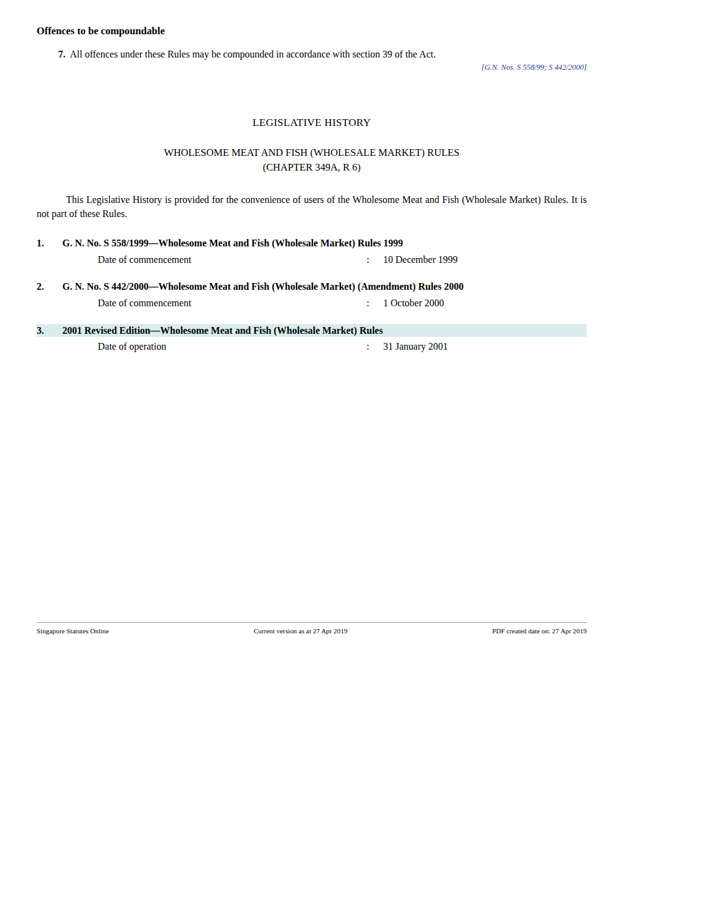Offences to be compoundable
7. All offences under these Rules may be compounded in accordance with section 39 of the Act.
[G.N. Nos. S 558/99; S 442/2000]
LEGISLATIVE HISTORY
WHOLESOME MEAT AND FISH (WHOLESALE MARKET) RULES
(CHAPTER 349A, R 6)
This Legislative History is provided for the convenience of users of the Wholesome Meat and Fish (Wholesale Market) Rules. It is not part of these Rules.
| 1. | G. N. No. S 558/1999—Wholesome Meat and Fish (Wholesale Market) Rules 1999 |
| Date of commencement | : | 10 December 1999 |
| 2. | G. N. No. S 442/2000—Wholesome Meat and Fish (Wholesale Market) (Amendment) Rules 2000 |
| Date of commencement | : | 1 October 2000 |
| 3. | 2001 Revised Edition—Wholesome Meat and Fish (Wholesale Market) Rules |
| Date of operation | : | 31 January 2001 |
Singapore Statutes Online Current version as at 27 Apr 2019 PDF created date on: 27 Apr 2019